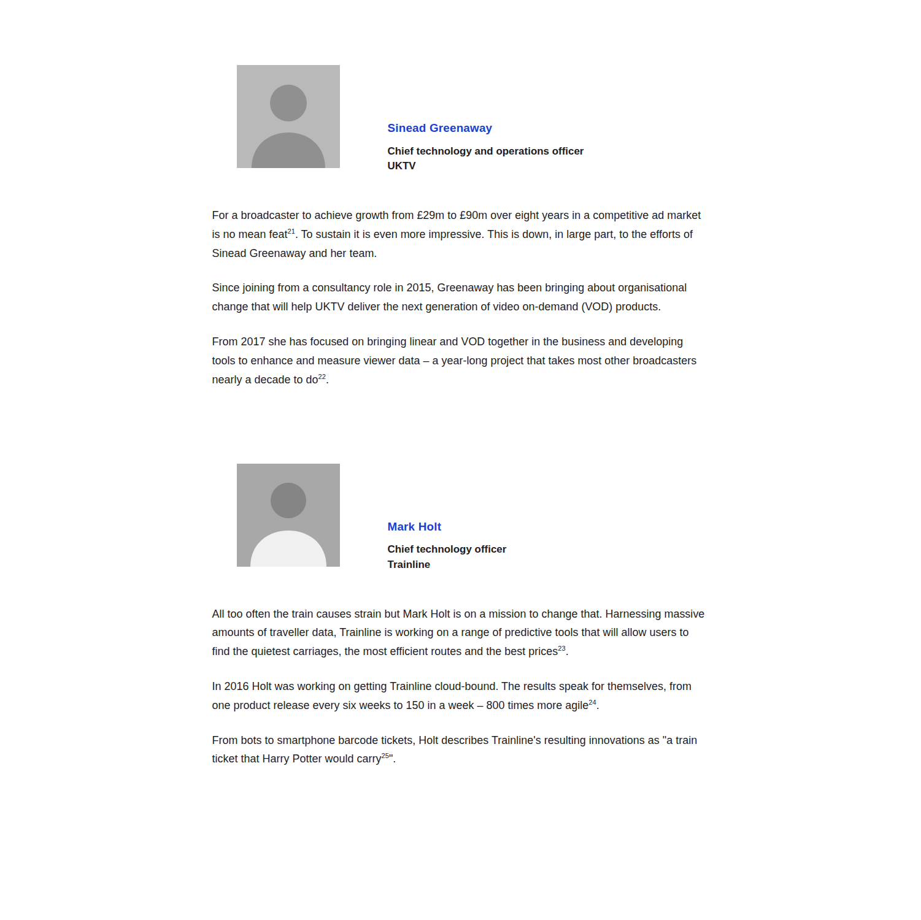Sinead Greenaway
Chief technology and operations officer UKTV
For a broadcaster to achieve growth from £29m to £90m over eight years in a competitive ad market is no mean feat21. To sustain it is even more impressive. This is down, in large part, to the efforts of Sinead Greenaway and her team.
Since joining from a consultancy role in 2015, Greenaway has been bringing about organisational change that will help UKTV deliver the next generation of video on-demand (VOD) products.
From 2017 she has focused on bringing linear and VOD together in the business and developing tools to enhance and measure viewer data – a year-long project that takes most other broadcasters nearly a decade to do22.
Mark Holt
Chief technology officer Trainline
All too often the train causes strain but Mark Holt is on a mission to change that. Harnessing massive amounts of traveller data, Trainline is working on a range of predictive tools that will allow users to find the quietest carriages, the most efficient routes and the best prices23.
In 2016 Holt was working on getting Trainline cloud-bound. The results speak for themselves, from one product release every six weeks to 150 in a week – 800 times more agile24.
From bots to smartphone barcode tickets, Holt describes Trainline's resulting innovations as "a train ticket that Harry Potter would carry25".